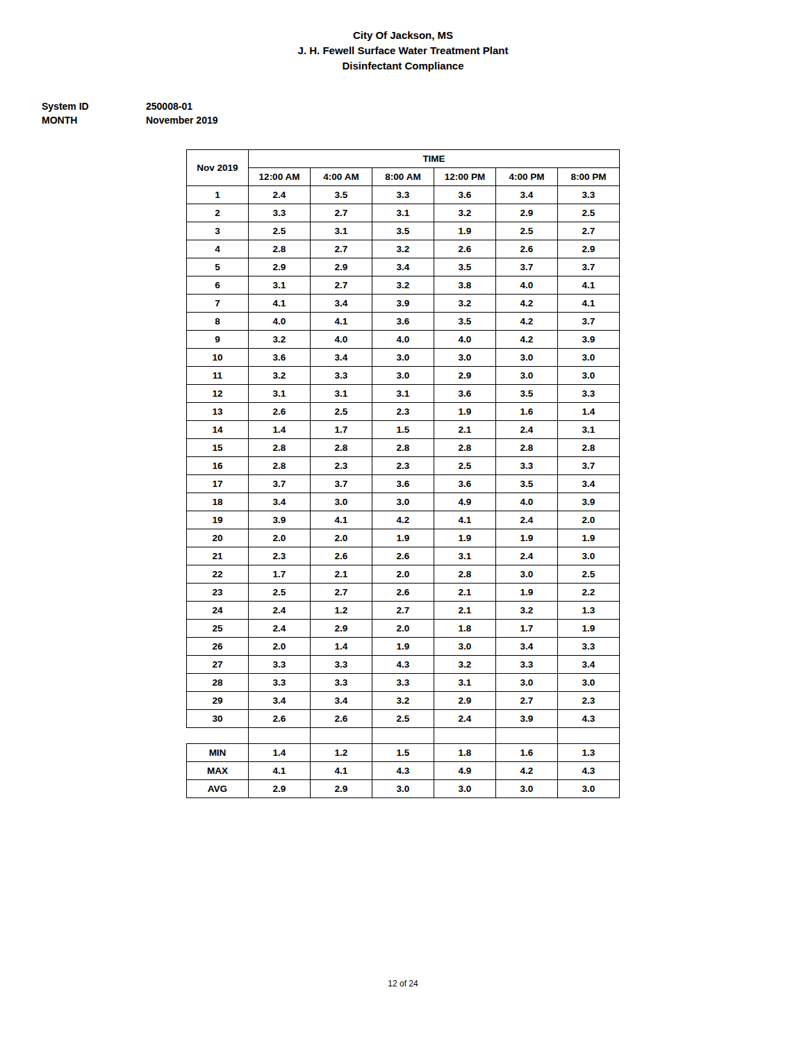City Of Jackson, MS
J. H. Fewell Surface Water Treatment Plant
Disinfectant Compliance
| System ID | 250008-01 |
| MONTH | November 2019 |
| Nov 2019 | TIME |
| --- | --- |
| 12:00 AM | 4:00 AM | 8:00 AM | 12:00 PM | 4:00 PM | 8:00 PM |
| 1 | 2.4 | 3.5 | 3.3 | 3.6 | 3.4 | 3.3 |
| 2 | 3.3 | 2.7 | 3.1 | 3.2 | 2.9 | 2.5 |
| 3 | 2.5 | 3.1 | 3.5 | 1.9 | 2.5 | 2.7 |
| 4 | 2.8 | 2.7 | 3.2 | 2.6 | 2.6 | 2.9 |
| 5 | 2.9 | 2.9 | 3.4 | 3.5 | 3.7 | 3.7 |
| 6 | 3.1 | 2.7 | 3.2 | 3.8 | 4.0 | 4.1 |
| 7 | 4.1 | 3.4 | 3.9 | 3.2 | 4.2 | 4.1 |
| 8 | 4.0 | 4.1 | 3.6 | 3.5 | 4.2 | 3.7 |
| 9 | 3.2 | 4.0 | 4.0 | 4.0 | 4.2 | 3.9 |
| 10 | 3.6 | 3.4 | 3.0 | 3.0 | 3.0 | 3.0 |
| 11 | 3.2 | 3.3 | 3.0 | 2.9 | 3.0 | 3.0 |
| 12 | 3.1 | 3.1 | 3.1 | 3.6 | 3.5 | 3.3 |
| 13 | 2.6 | 2.5 | 2.3 | 1.9 | 1.6 | 1.4 |
| 14 | 1.4 | 1.7 | 1.5 | 2.1 | 2.4 | 3.1 |
| 15 | 2.8 | 2.8 | 2.8 | 2.8 | 2.8 | 2.8 |
| 16 | 2.8 | 2.3 | 2.3 | 2.5 | 3.3 | 3.7 |
| 17 | 3.7 | 3.7 | 3.6 | 3.6 | 3.5 | 3.4 |
| 18 | 3.4 | 3.0 | 3.0 | 4.9 | 4.0 | 3.9 |
| 19 | 3.9 | 4.1 | 4.2 | 4.1 | 2.4 | 2.0 |
| 20 | 2.0 | 2.0 | 1.9 | 1.9 | 1.9 | 1.9 |
| 21 | 2.3 | 2.6 | 2.6 | 3.1 | 2.4 | 3.0 |
| 22 | 1.7 | 2.1 | 2.0 | 2.8 | 3.0 | 2.5 |
| 23 | 2.5 | 2.7 | 2.6 | 2.1 | 1.9 | 2.2 |
| 24 | 2.4 | 1.2 | 2.7 | 2.1 | 3.2 | 1.3 |
| 25 | 2.4 | 2.9 | 2.0 | 1.8 | 1.7 | 1.9 |
| 26 | 2.0 | 1.4 | 1.9 | 3.0 | 3.4 | 3.3 |
| 27 | 3.3 | 3.3 | 4.3 | 3.2 | 3.3 | 3.4 |
| 28 | 3.3 | 3.3 | 3.3 | 3.1 | 3.0 | 3.0 |
| 29 | 3.4 | 3.4 | 3.2 | 2.9 | 2.7 | 2.3 |
| 30 | 2.6 | 2.6 | 2.5 | 2.4 | 3.9 | 4.3 |
| MIN | 1.4 | 1.2 | 1.5 | 1.8 | 1.6 | 1.3 |
| MAX | 4.1 | 4.1 | 4.3 | 4.9 | 4.2 | 4.3 |
| AVG | 2.9 | 2.9 | 3.0 | 3.0 | 3.0 | 3.0 |
12 of 24